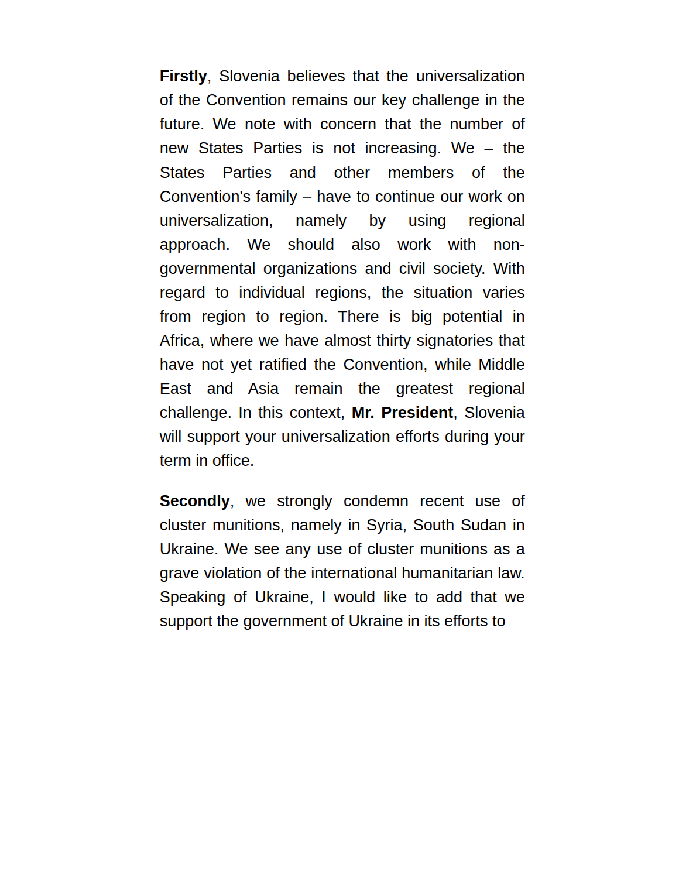Firstly, Slovenia believes that the universalization of the Convention remains our key challenge in the future. We note with concern that the number of new States Parties is not increasing. We – the States Parties and other members of the Convention's family – have to continue our work on universalization, namely by using regional approach. We should also work with non-governmental organizations and civil society. With regard to individual regions, the situation varies from region to region. There is big potential in Africa, where we have almost thirty signatories that have not yet ratified the Convention, while Middle East and Asia remain the greatest regional challenge. In this context, Mr. President, Slovenia will support your universalization efforts during your term in office.
Secondly, we strongly condemn recent use of cluster munitions, namely in Syria, South Sudan in Ukraine. We see any use of cluster munitions as a grave violation of the international humanitarian law. Speaking of Ukraine, I would like to add that we support the government of Ukraine in its efforts to